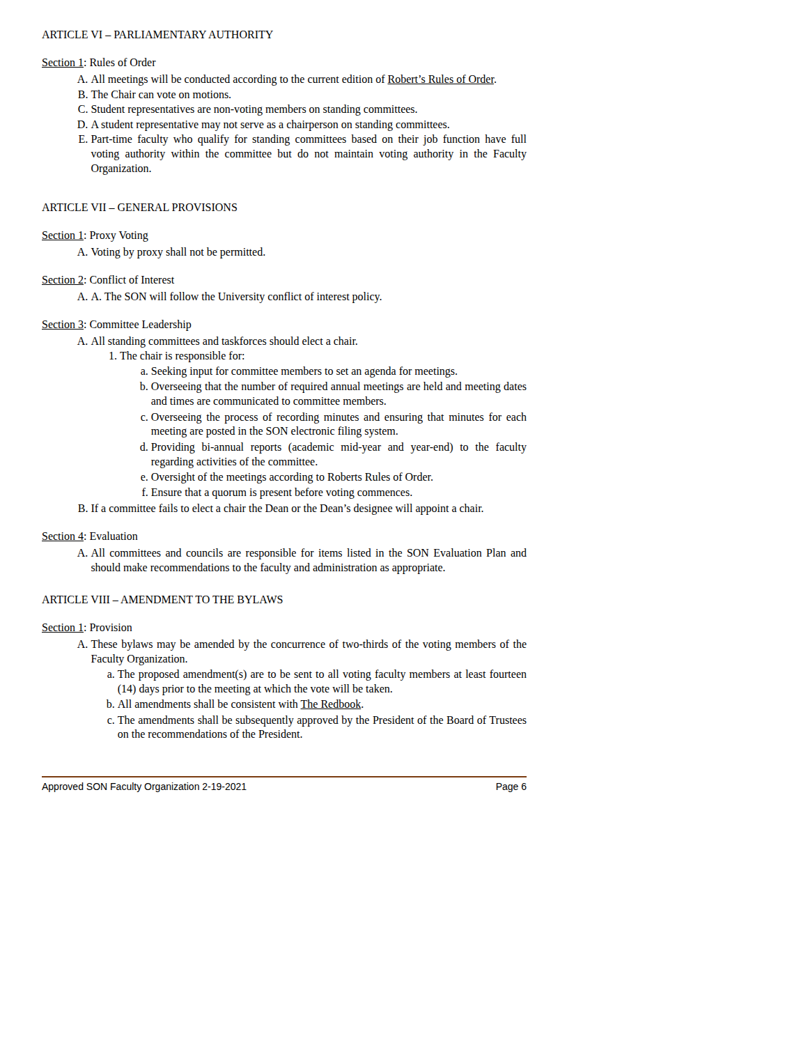ARTICLE VI – PARLIAMENTARY AUTHORITY
Section 1: Rules of Order
All meetings will be conducted according to the current edition of Robert’s Rules of Order.
The Chair can vote on motions.
Student representatives are non-voting members on standing committees.
A student representative may not serve as a chairperson on standing committees.
Part-time faculty who qualify for standing committees based on their job function have full voting authority within the committee but do not maintain voting authority in the Faculty Organization.
ARTICLE VII – GENERAL PROVISIONS
Section 1: Proxy Voting
Voting by proxy shall not be permitted.
Section 2: Conflict of Interest
A. The SON will follow the University conflict of interest policy.
Section 3: Committee Leadership
All standing committees and taskforces should elect a chair.
The chair is responsible for:
Seeking input for committee members to set an agenda for meetings.
Overseeing that the number of required annual meetings are held and meeting dates and times are communicated to committee members.
Overseeing the process of recording minutes and ensuring that minutes for each meeting are posted in the SON electronic filing system.
Providing bi-annual reports (academic mid-year and year-end) to the faculty regarding activities of the committee.
Oversight of the meetings according to Roberts Rules of Order.
Ensure that a quorum is present before voting commences.
If a committee fails to elect a chair the Dean or the Dean’s designee will appoint a chair.
Section 4: Evaluation
All committees and councils are responsible for items listed in the SON Evaluation Plan and should make recommendations to the faculty and administration as appropriate.
ARTICLE VIII – AMENDMENT TO THE BYLAWS
Section 1: Provision
These bylaws may be amended by the concurrence of two-thirds of the voting members of the Faculty Organization.
The proposed amendment(s) are to be sent to all voting faculty members at least fourteen (14) days prior to the meeting at which the vote will be taken.
All amendments shall be consistent with The Redbook.
The amendments shall be subsequently approved by the President of the Board of Trustees on the recommendations of the President.
Approved SON Faculty Organization 2-19-2021 Page 6